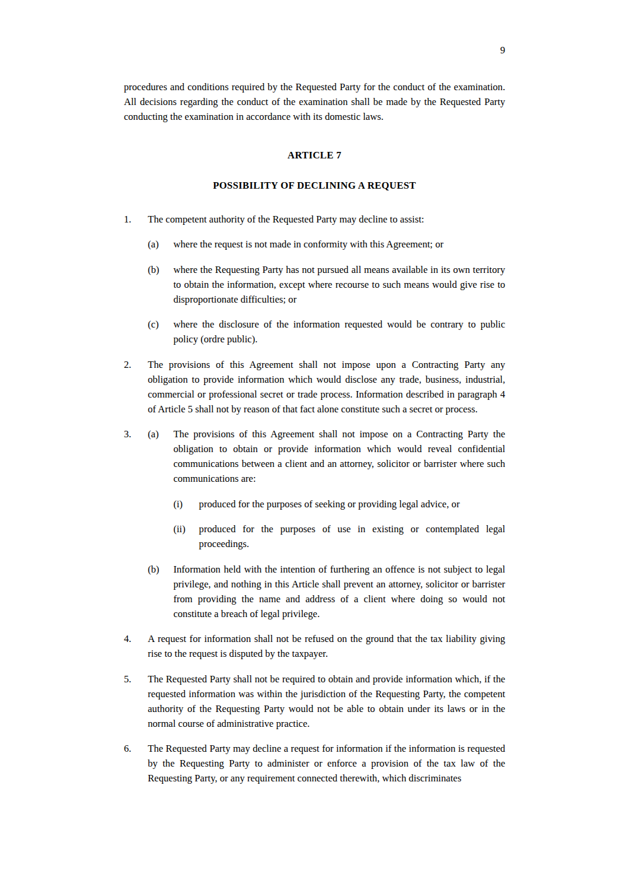9
procedures and conditions required by the Requested Party for the conduct of the examination. All decisions regarding the conduct of the examination shall be made by the Requested Party conducting the examination in accordance with its domestic laws.
ARTICLE 7
POSSIBILITY OF DECLINING A REQUEST
| 1. | The competent authority of the Requested Party may decline to assist: |
| | (a) | where the request is not made in conformity with this Agreement; or |
| | (b) | where the Requesting Party has not pursued all means available in its own territory to obtain the information, except where recourse to such means would give rise to disproportionate difficulties; or |
| | (c) | where the disclosure of the information requested would be contrary to public policy (ordre public). |
| 2. | The provisions of this Agreement shall not impose upon a Contracting Party any obligation to provide information which would disclose any trade, business, industrial, commercial or professional secret or trade process. Information described in paragraph 4 of Article 5 shall not by reason of that fact alone constitute such a secret or process. |
| 3. | (a) | The provisions of this Agreement shall not impose on a Contracting Party the obligation to obtain or provide information which would reveal confidential communications between a client and an attorney, solicitor or barrister where such communications are: |
| | | (i) | produced for the purposes of seeking or providing legal advice, or |
| | | (ii) | produced for the purposes of use in existing or contemplated legal proceedings. |
| | (b) | Information held with the intention of furthering an offence is not subject to legal privilege, and nothing in this Article shall prevent an attorney, solicitor or barrister from providing the name and address of a client where doing so would not constitute a breach of legal privilege. |
| 4. | A request for information shall not be refused on the ground that the tax liability giving rise to the request is disputed by the taxpayer. |
| 5. | The Requested Party shall not be required to obtain and provide information which, if the requested information was within the jurisdiction of the Requesting Party, the competent authority of the Requesting Party would not be able to obtain under its laws or in the normal course of administrative practice. |
| 6. | The Requested Party may decline a request for information if the information is requested by the Requesting Party to administer or enforce a provision of the tax law of the Requesting Party, or any requirement connected therewith, which discriminates |